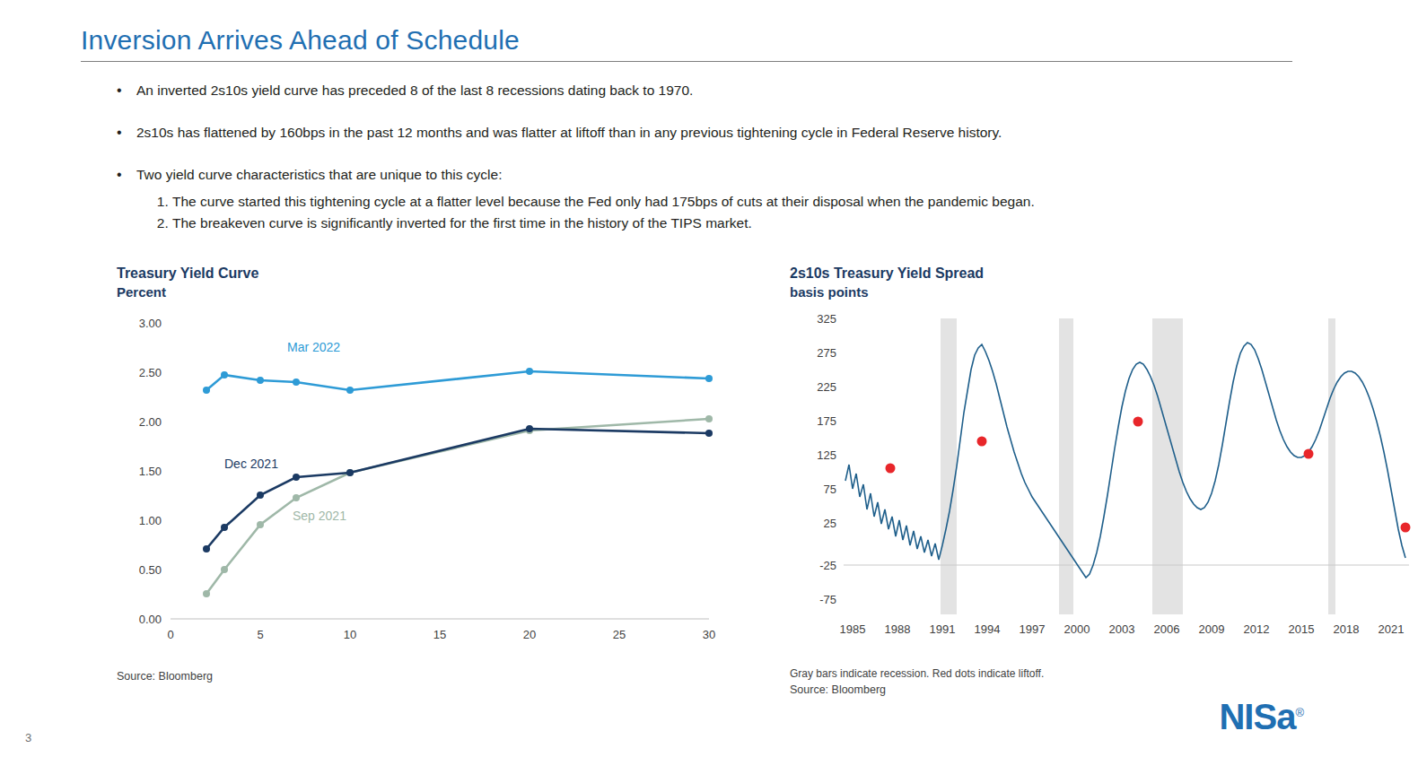Inversion Arrives Ahead of Schedule
An inverted 2s10s yield curve has preceded 8 of the last 8 recessions dating back to 1970.
2s10s has flattened by 160bps in the past 12 months and was flatter at liftoff than in any previous tightening cycle in Federal Reserve history.
Two yield curve characteristics that are unique to this cycle:
The curve started this tightening cycle at a flatter level because the Fed only had 175bps of cuts at their disposal when the pandemic began.
The breakeven curve is significantly inverted for the first time in the history of the TIPS market.
Treasury Yield Curve
Percent
3.00 2.50 2.00 1.50 1.00 0.50 0.00 0 5 10 15 20 25 30 Mar 2022 Dec 2021 Sep 2021
Source: Bloomberg
2s10s Treasury Yield Spread
basis points
325 275 225 175 125 75 25 -25 -75 1985 1988 1991 1994 1997 2000 2003 2006 2009 2012 2015 2018 2021
Gray bars indicate recession. Red dots indicate liftoff.
Source: Bloomberg
3
NISa®